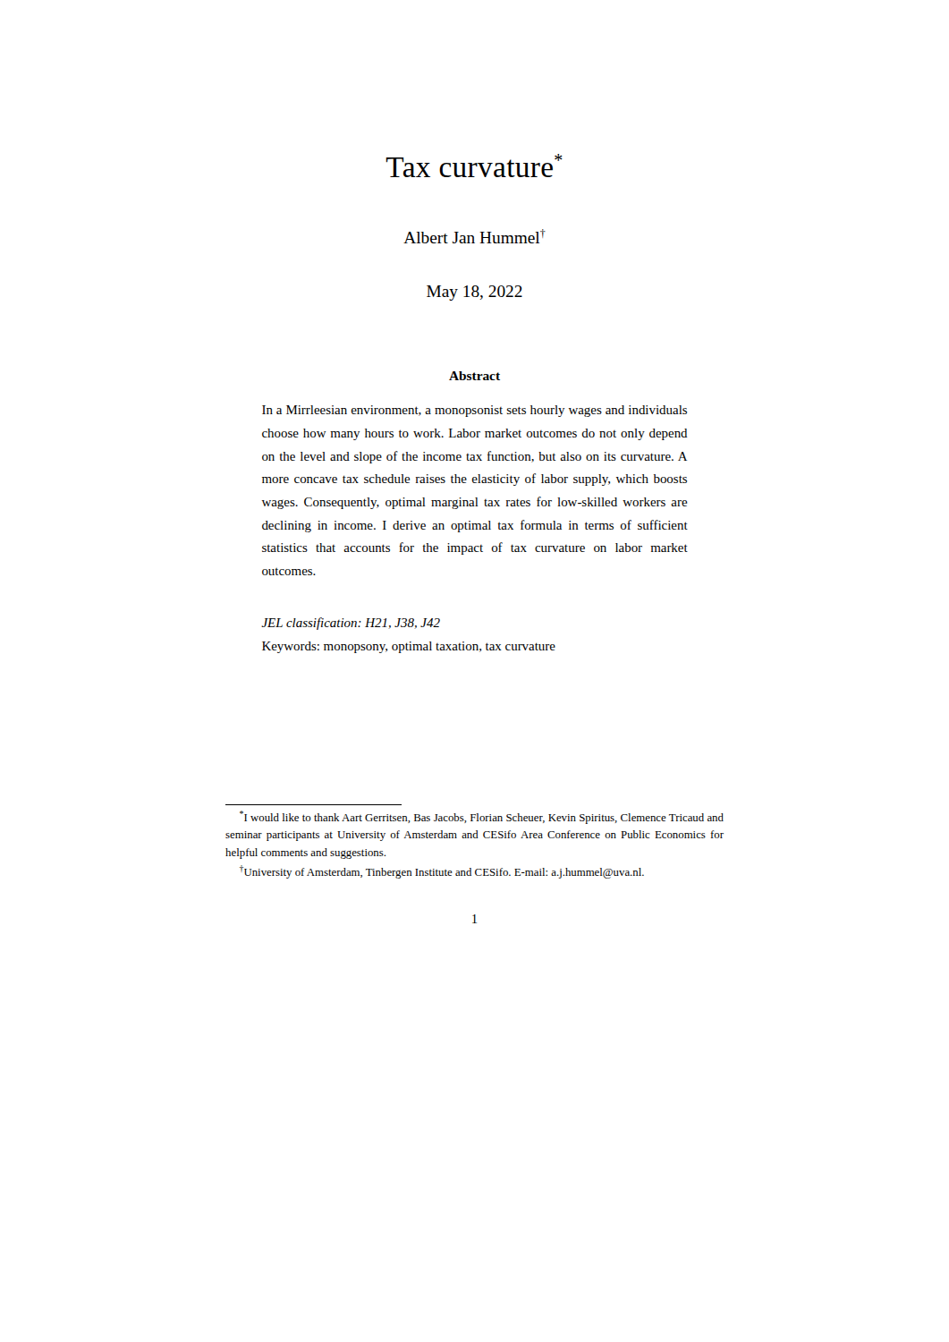Tax curvature*
Albert Jan Hummel†
May 18, 2022
Abstract
In a Mirrleesian environment, a monopsonist sets hourly wages and individuals choose how many hours to work. Labor market outcomes do not only depend on the level and slope of the income tax function, but also on its curvature. A more concave tax schedule raises the elasticity of labor supply, which boosts wages. Consequently, optimal marginal tax rates for low-skilled workers are declining in income. I derive an optimal tax formula in terms of sufficient statistics that accounts for the impact of tax curvature on labor market outcomes.
JEL classification: H21, J38, J42
Keywords: monopsony, optimal taxation, tax curvature
*I would like to thank Aart Gerritsen, Bas Jacobs, Florian Scheuer, Kevin Spiritus, Clemence Tricaud and seminar participants at University of Amsterdam and CESifo Area Conference on Public Economics for helpful comments and suggestions.
†University of Amsterdam, Tinbergen Institute and CESifo. E-mail: a.j.hummel@uva.nl.
1